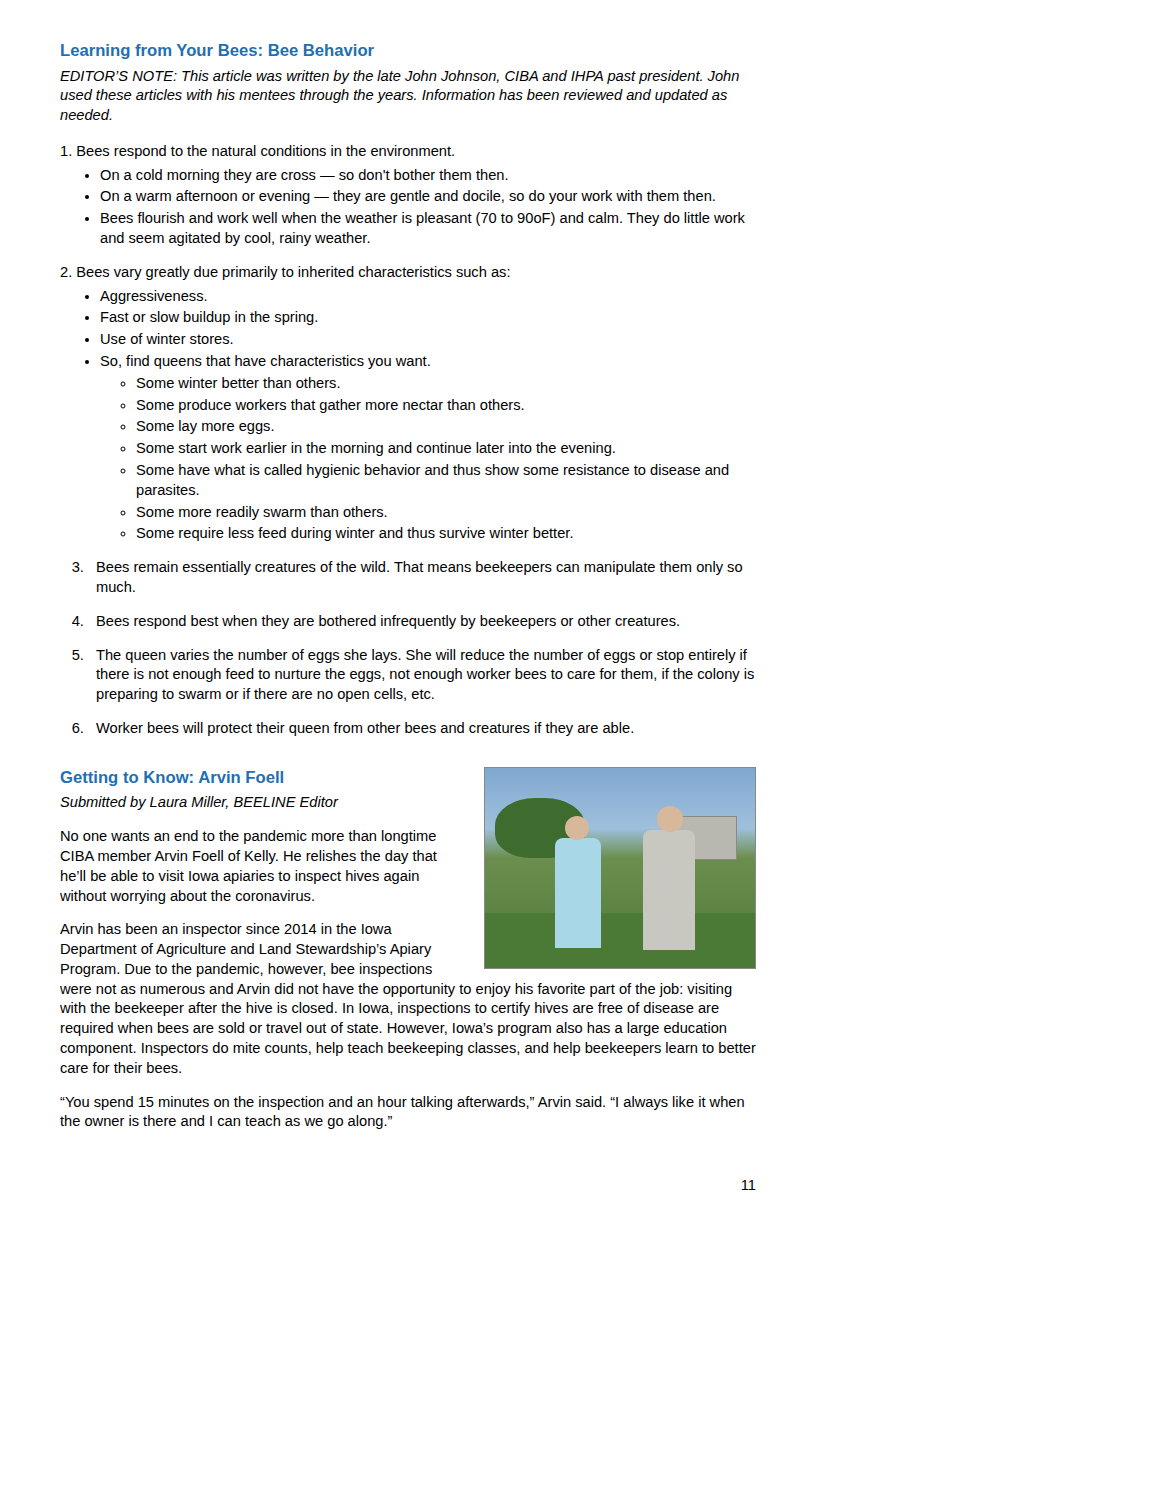Learning from Your Bees: Bee Behavior
EDITOR’S NOTE: This article was written by the late John Johnson, CIBA and IHPA past president. John used these articles with his mentees through the years. Information has been reviewed and updated as needed.
1. Bees respond to the natural conditions in the environment.
On a cold morning they are cross — so don't bother them then.
On a warm afternoon or evening — they are gentle and docile, so do your work with them then.
Bees flourish and work well when the weather is pleasant (70 to 90oF) and calm. They do little work and seem agitated by cool, rainy weather.
2. Bees vary greatly due primarily to inherited characteristics such as:
Aggressiveness.
Fast or slow buildup in the spring.
Use of winter stores.
So, find queens that have characteristics you want.
Some winter better than others.
Some produce workers that gather more nectar than others.
Some lay more eggs.
Some start work earlier in the morning and continue later into the evening.
Some have what is called hygienic behavior and thus show some resistance to disease and parasites.
Some more readily swarm than others.
Some require less feed during winter and thus survive winter better.
Bees remain essentially creatures of the wild. That means beekeepers can manipulate them only so much.
Bees respond best when they are bothered infrequently by beekeepers or other creatures.
The queen varies the number of eggs she lays. She will reduce the number of eggs or stop entirely if there is not enough feed to nurture the eggs, not enough worker bees to care for them, if the colony is preparing to swarm or if there are no open cells, etc.
Worker bees will protect their queen from other bees and creatures if they are able.
Getting to Know: Arvin Foell
Submitted by Laura Miller, BEELINE Editor
No one wants an end to the pandemic more than longtime CIBA member Arvin Foell of Kelly. He relishes the day that he’ll be able to visit Iowa apiaries to inspect hives again without worrying about the coronavirus.
Arvin has been an inspector since 2014 in the Iowa Department of Agriculture and Land Stewardship’s Apiary Program. Due to the pandemic, however, bee inspections were not as numerous and Arvin did not have the opportunity to enjoy his favorite part of the job: visiting with the beekeeper after the hive is closed. In Iowa, inspections to certify hives are free of disease are required when bees are sold or travel out of state. However, Iowa’s program also has a large education component. Inspectors do mite counts, help teach beekeeping classes, and help beekeepers learn to better care for their bees.
“You spend 15 minutes on the inspection and an hour talking afterwards,” Arvin said. “I always like it when the owner is there and I can teach as we go along.”
11